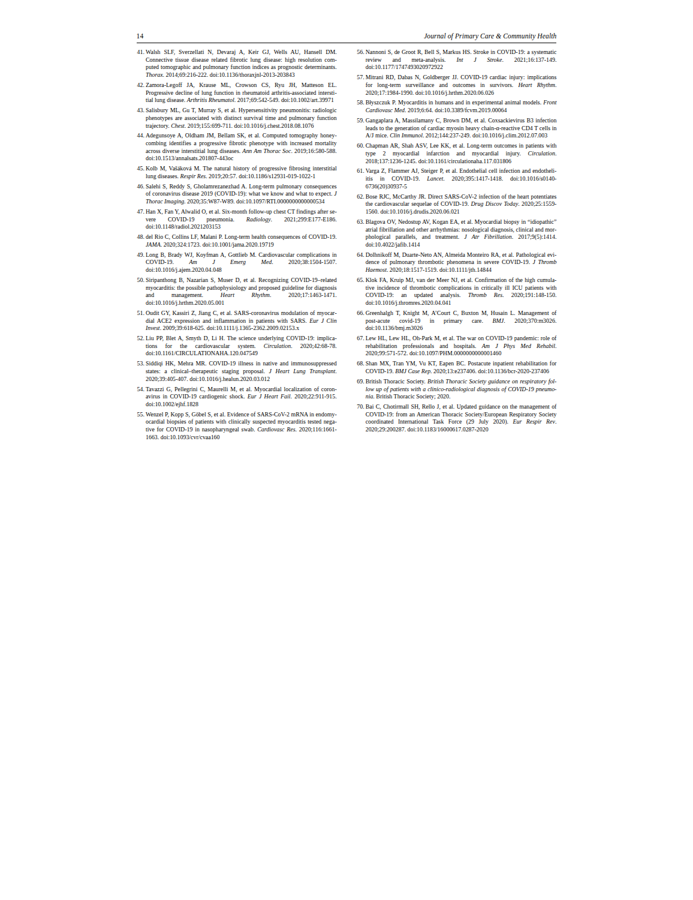14 Journal of Primary Care & Community Health
41 Walsh SLF, Sverzellati N, Devaraj A, Keir GJ, Wells AU, Hansell DM. Connective tissue disease related fibrotic lung disease: high resolution computed tomographic and pulmonary function indices as prognostic determinants. Thorax. 2014;69:216-222. doi:10.1136/thoraxjnl-2013-203843
42 Zamora-Legoff JA, Krause ML, Crowson CS, Ryu JH, Matteson EL. Progressive decline of lung function in rheumatoid arthritis-associated interstitial lung disease. Arthritis Rheumatol. 2017;69:542-549. doi:10.1002/art.39971
43 Salisbury ML, Gu T, Murray S, et al. Hypersensitivity pneumonitis: radiologic phenotypes are associated with distinct survival time and pulmonary function trajectory. Chest. 2019;155:699-711. doi:10.1016/j.chest.2018.08.1076
44 Adegunsoye A, Oldham JM, Bellam SK, et al. Computed tomography honeycombing identifies a progressive fibrotic phenotype with increased mortality across diverse interstitial lung diseases. Ann Am Thorac Soc. 2019;16:580-588. doi:10.1513/annalsats.201807-443oc
45 Kolb M, Vašáková M. The natural history of progressive fibrosing interstitial lung diseases. Respir Res. 2019;20:57. doi:10.1186/s12931-019-1022-1
46 Salehi S, Reddy S, Gholamrezanezhad A. Long-term pulmonary consequences of coronavirus disease 2019 (COVID-19): what we know and what to expect. J Thorac Imaging. 2020;35:W87-W89. doi:10.1097/RTI.0000000000000534
47 Han X, Fan Y, Alwalid O, et al. Six-month follow-up chest CT findings after severe COVID-19 pneumonia. Radiology. 2021;299:E177-E186. doi:10.1148/radiol.2021203153
48del Rio C, Collins LF, Malani P. Long-term health consequences of COVID-19. JAMA. 2020;324:1723. doi:10.1001/jama.2020.19719
49 Long B, Brady WJ, Koyfman A, Gottlieb M. Cardiovascular complications in COVID-19. Am J Emerg Med. 2020;38:1504-1507. doi:10.1016/j.ajem.2020.04.048
50 Siripanthong B, Nazarian S, Muser D, et al. Recognizing COVID-19–related myocarditis: the possible pathophysiology and proposed guideline for diagnosis and management. Heart Rhythm. 2020;17:1463-1471. doi:10.1016/j.hrthm.2020.05.001
51 Oudit GY, Kassiri Z, Jiang C, et al. SARS-coronavirus modulation of myocardial ACE2 expression and inflammation in patients with SARS. Eur J Clin Invest. 2009;39:618-625. doi:10.1111/j.1365-2362.2009.02153.x
52 Liu PP, Blet A, Smyth D, Li H. The science underlying COVID-19: implications for the cardiovascular system. Circulation. 2020;42:68-78. doi:10.1161/CIRCULATIONAHA.120.047549
53 Siddiqi HK, Mehra MR. COVID-19 illness in native and immunosuppressed states: a clinical–therapeutic staging proposal. J Heart Lung Transplant. 2020;39:405-407. doi:10.1016/j.healun.2020.03.012
54 Tavazzi G, Pellegrini C, Maurelli M, et al. Myocardial localization of coronavirus in COVID-19 cardiogenic shock. Eur J Heart Fail. 2020;22:911-915. doi:10.1002/ejhf.1828
55 Wenzel P, Kopp S, Göbel S, et al. Evidence of SARS-CoV-2 mRNA in endomyocardial biopsies of patients with clinically suspected myocarditis tested negative for COVID-19 in nasopharyngeal swab. Cardiovasc Res. 2020;116:1661-1663. doi:10.1093/cvr/cvaa160
56 Nannoni S, de Groot R, Bell S, Markus HS. Stroke in COVID-19: a systematic review and meta-analysis. Int J Stroke. 2021;16:137-149. doi:10.1177/1747493020972922
57 Mitrani RD, Dabas N, Goldberger JJ. COVID-19 cardiac injury: implications for long-term surveillance and outcomes in survivors. Heart Rhythm. 2020;17:1984-1990. doi:10.1016/j.hrthm.2020.06.026
58 Błyszczuk P. Myocarditis in humans and in experimental animal models. Front Cardiovasc Med. 2019;6:64. doi:10.3389/fcvm.2019.00064
59 Gangaplara A, Massilamany C, Brown DM, et al. Coxsackievirus B3 infection leads to the generation of cardiac myosin heavy chain-α-reactive CD4 T cells in A/J mice. Clin Immunol. 2012;144:237-249. doi:10.1016/j.clim.2012.07.003
60 Chapman AR, Shah ASV, Lee KK, et al. Long-term outcomes in patients with type 2 myocardial infarction and myocardial injury. Circulation. 2018;137:1236-1245. doi:10.1161/circulationaha.117.031806
61 Varga Z, Flammer AJ, Steiger P, et al. Endothelial cell infection and endotheliitis in COVID-19. Lancet. 2020;395:1417-1418. doi:10.1016/s0140-6736(20)30937-5
62 Bose RJC, McCarthy JR. Direct SARS-CoV-2 infection of the heart potentiates the cardiovascular sequelae of COVID-19. Drug Discov Today. 2020;25:1559-1560. doi:10.1016/j.drudis.2020.06.021
63 Blagova OV, Nedostup AV, Kogan EA, et al. Myocardial biopsy in “idiopathic” atrial fibrillation and other arrhythmias: nosological diagnosis, clinical and morphological parallels, and treatment. J Atr Fibrillation. 2017;9(5):1414. doi:10.4022/jafib.1414
64 Dolhnikoff M, Duarte-Neto AN, Almeida Monteiro RA, et al. Pathological evidence of pulmonary thrombotic phenomena in severe COVID-19. J Thromb Haemost. 2020;18:1517-1519. doi:10.1111/jth.14844
65 Klok FA, Kruip MJ, van der Meer NJ, et al. Confirmation of the high cumulative incidence of thrombotic complications in critically ill ICU patients with COVID-19: an updated analysis. Thromb Res. 2020;191:148-150. doi:10.1016/j.thromres.2020.04.041
66 Greenhalgh T, Knight M, A’Court C, Buxton M, Husain L. Management of post-acute covid-19 in primary care. BMJ. 2020;370:m3026. doi:10.1136/bmj.m3026
67 Lew HL, Lew HL, Oh-Park M, et al. The war on COVID-19 pandemic: role of rehabilitation professionals and hospitals. Am J Phys Med Rehabil. 2020;99:571-572. doi:10.1097/PHM.0000000000001460
68 Shan MX, Tran YM, Vu KT, Eapen BC. Postacute inpatient rehabilitation for COVID-19. BMJ Case Rep. 2020;13:e237406. doi:10.1136/bcr-2020-237406
69 British Thoracic Society. British Thoracic Society guidance on respiratory follow up of patients with a clinico-radiological diagnosis of COVID-19 pneumonia. British Thoracic Society; 2020.
70 Bai C, Chotirmall SH, Rello J, et al. Updated guidance on the management of COVID-19: from an American Thoracic Society/European Respiratory Society coordinated International Task Force (29 July 2020). Eur Respir Rev. 2020;29:200287. doi:10.1183/16000617.0287-2020